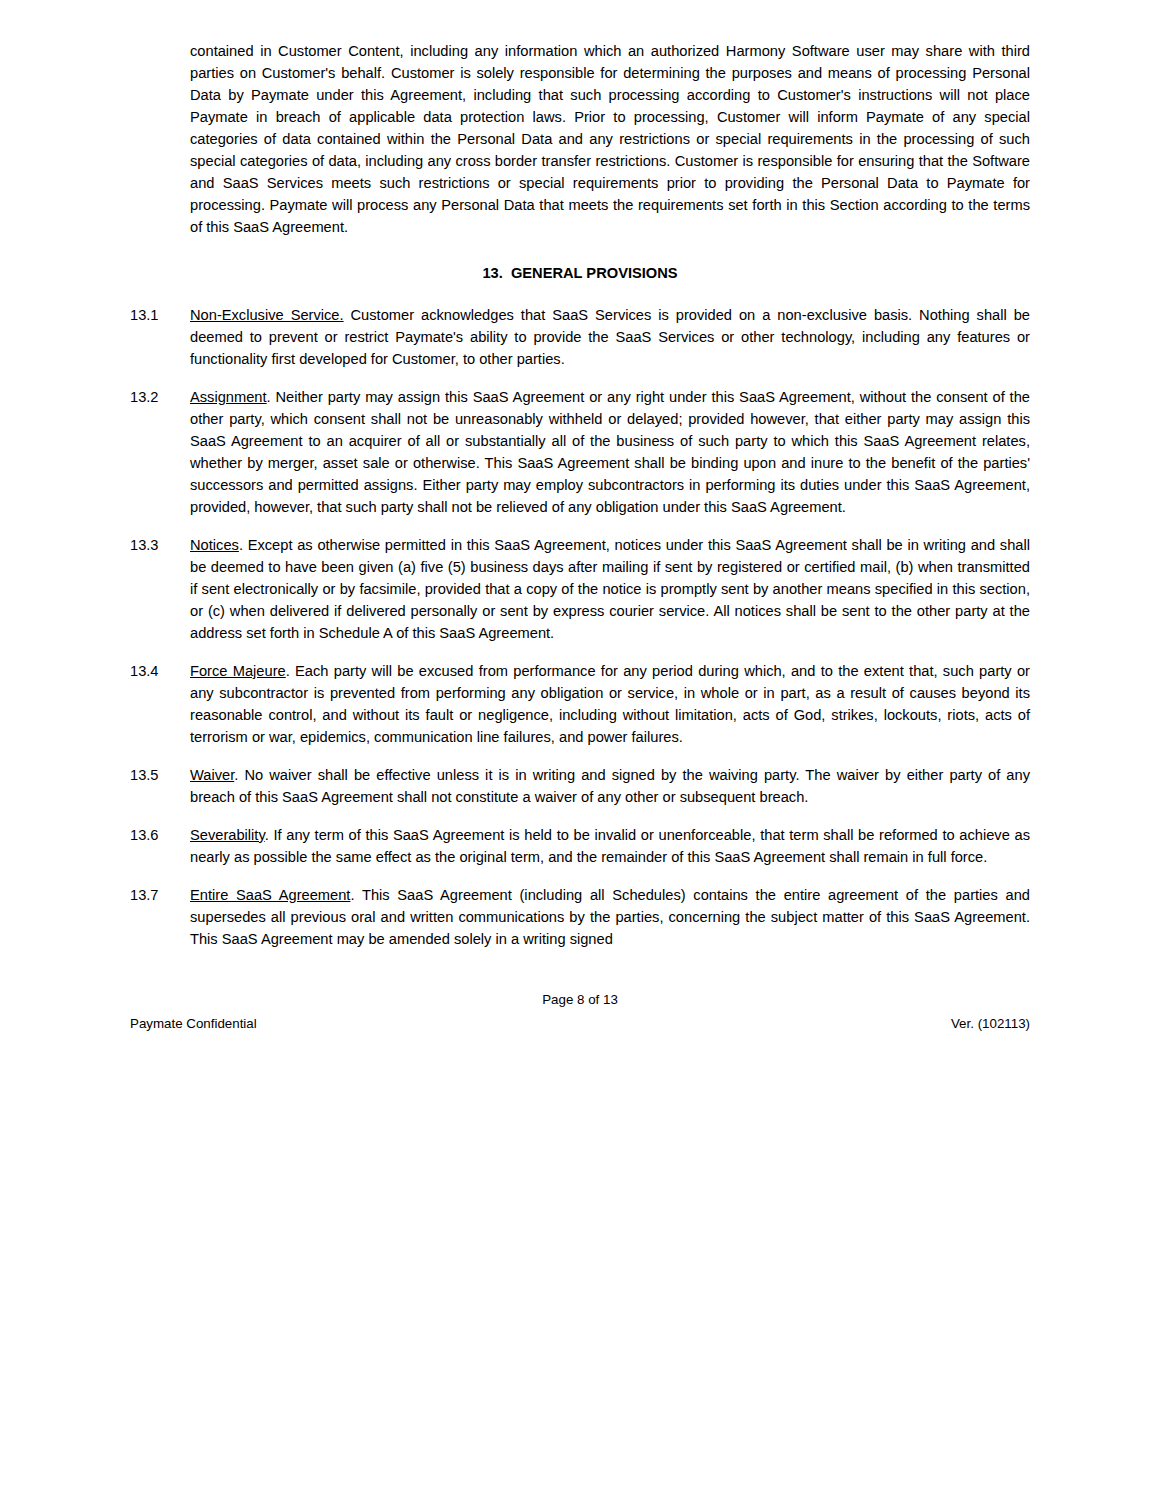contained in Customer Content, including any information which an authorized Harmony Software user may share with third parties on Customer's behalf. Customer is solely responsible for determining the purposes and means of processing Personal Data by Paymate under this Agreement, including that such processing according to Customer's instructions will not place Paymate in breach of applicable data protection laws. Prior to processing, Customer will inform Paymate of any special categories of data contained within the Personal Data and any restrictions or special requirements in the processing of such special categories of data, including any cross border transfer restrictions. Customer is responsible for ensuring that the Software and SaaS Services meets such restrictions or special requirements prior to providing the Personal Data to Paymate for processing. Paymate will process any Personal Data that meets the requirements set forth in this Section according to the terms of this SaaS Agreement.
13. GENERAL PROVISIONS
13.1
Non-Exclusive Service. Customer acknowledges that SaaS Services is provided on a non-exclusive basis. Nothing shall be deemed to prevent or restrict Paymate's ability to provide the SaaS Services or other technology, including any features or functionality first developed for Customer, to other parties.
13.2
Assignment. Neither party may assign this SaaS Agreement or any right under this SaaS Agreement, without the consent of the other party, which consent shall not be unreasonably withheld or delayed; provided however, that either party may assign this SaaS Agreement to an acquirer of all or substantially all of the business of such party to which this SaaS Agreement relates, whether by merger, asset sale or otherwise. This SaaS Agreement shall be binding upon and inure to the benefit of the parties' successors and permitted assigns. Either party may employ subcontractors in performing its duties under this SaaS Agreement, provided, however, that such party shall not be relieved of any obligation under this SaaS Agreement.
13.3
Notices. Except as otherwise permitted in this SaaS Agreement, notices under this SaaS Agreement shall be in writing and shall be deemed to have been given (a) five (5) business days after mailing if sent by registered or certified mail, (b) when transmitted if sent electronically or by facsimile, provided that a copy of the notice is promptly sent by another means specified in this section, or (c) when delivered if delivered personally or sent by express courier service. All notices shall be sent to the other party at the address set forth in Schedule A of this SaaS Agreement.
13.4
Force Majeure. Each party will be excused from performance for any period during which, and to the extent that, such party or any subcontractor is prevented from performing any obligation or service, in whole or in part, as a result of causes beyond its reasonable control, and without its fault or negligence, including without limitation, acts of God, strikes, lockouts, riots, acts of terrorism or war, epidemics, communication line failures, and power failures.
13.5
Waiver. No waiver shall be effective unless it is in writing and signed by the waiving party. The waiver by either party of any breach of this SaaS Agreement shall not constitute a waiver of any other or subsequent breach.
13.6
Severability. If any term of this SaaS Agreement is held to be invalid or unenforceable, that term shall be reformed to achieve as nearly as possible the same effect as the original term, and the remainder of this SaaS Agreement shall remain in full force.
13.7
Entire SaaS Agreement. This SaaS Agreement (including all Schedules) contains the entire agreement of the parties and supersedes all previous oral and written communications by the parties, concerning the subject matter of this SaaS Agreement. This SaaS Agreement may be amended solely in a writing signed
Page 8 of 13
Paymate Confidential Ver. (102113)